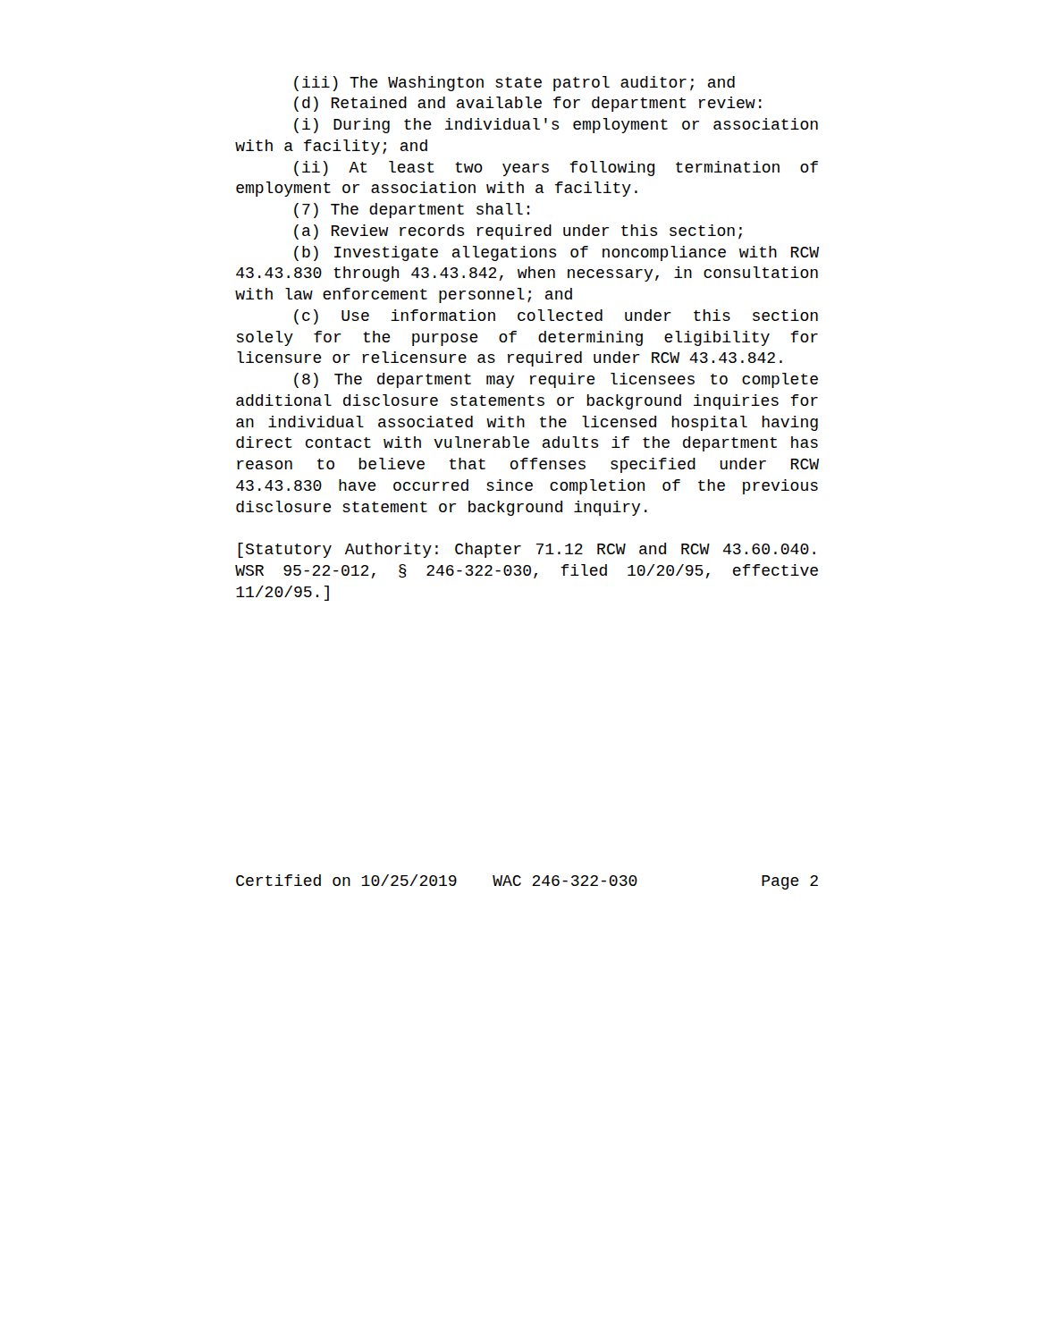(iii) The Washington state patrol auditor; and
(d) Retained and available for department review:
(i) During the individual's employment or association with a facility; and
(ii) At least two years following termination of employment or association with a facility.
(7) The department shall:
(a) Review records required under this section;
(b) Investigate allegations of noncompliance with RCW 43.43.830 through 43.43.842, when necessary, in consultation with law enforcement personnel; and
(c) Use information collected under this section solely for the purpose of determining eligibility for licensure or relicensure as required under RCW 43.43.842.
(8) The department may require licensees to complete additional disclosure statements or background inquiries for an individual associated with the licensed hospital having direct contact with vulnerable adults if the department has reason to believe that offenses specified under RCW 43.43.830 have occurred since completion of the previous disclosure statement or background inquiry.
[Statutory Authority: Chapter 71.12 RCW and RCW 43.60.040. WSR 95-22-012, § 246-322-030, filed 10/20/95, effective 11/20/95.]
Certified on 10/25/2019 WAC 246-322-030 Page 2